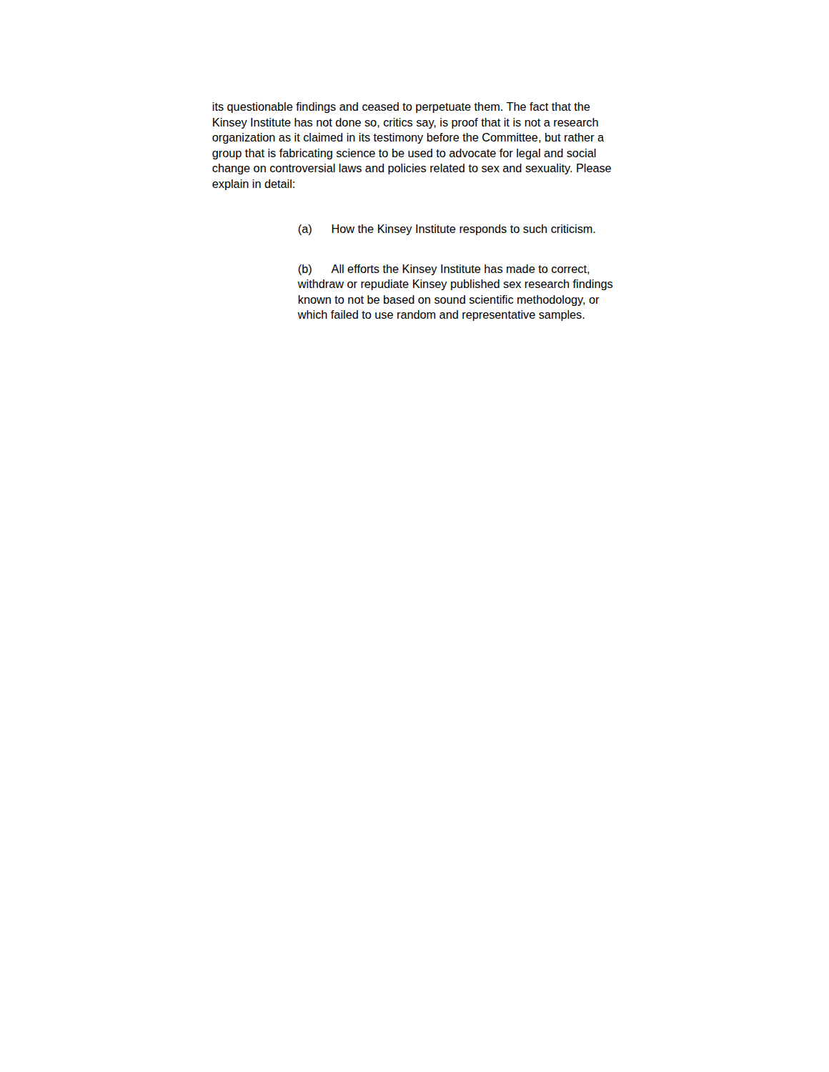its questionable findings and ceased to perpetuate them. The fact that the Kinsey Institute has not done so, critics say, is proof that it is not a research organization as it claimed in its testimony before the Committee, but rather a group that is fabricating science to be used to advocate for legal and social change on controversial laws and policies related to sex and sexuality. Please explain in detail:
(a) How the Kinsey Institute responds to such criticism.
(b) All efforts the Kinsey Institute has made to correct, withdraw or repudiate Kinsey published sex research findings known to not be based on sound scientific methodology, or which failed to use random and representative samples.